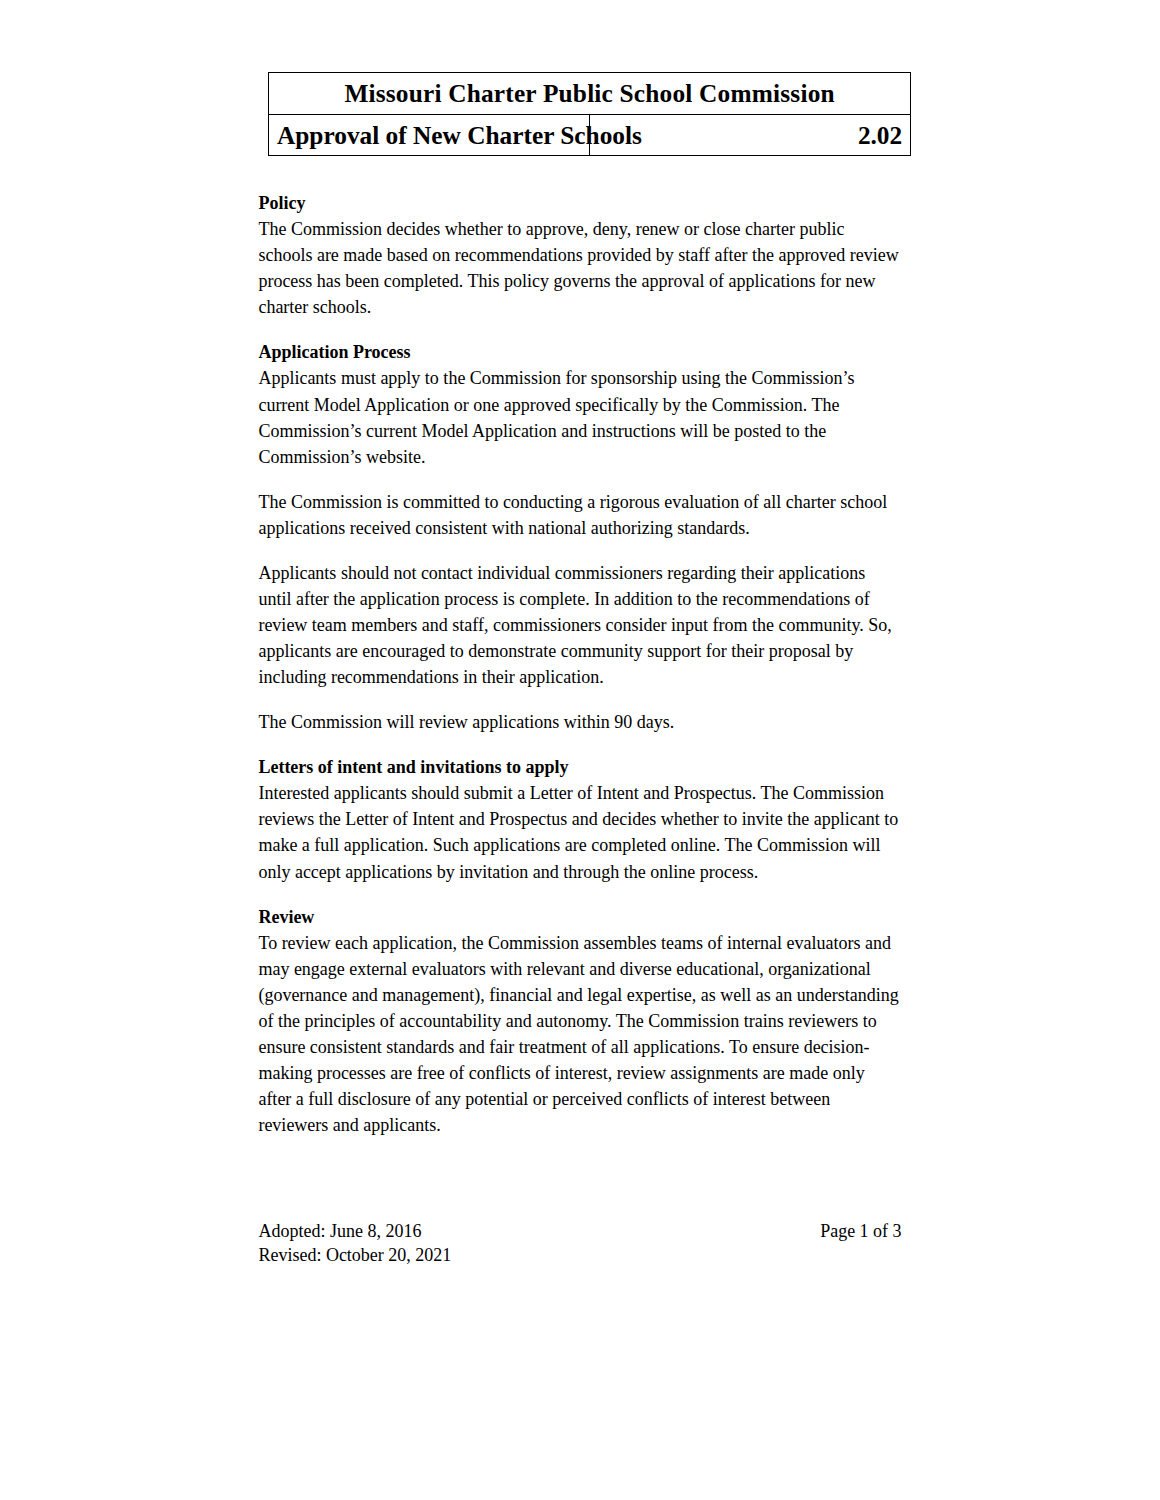| Missouri Charter Public School Commission |
| Approval of New Charter Schools | 2.02 |
Policy
The Commission decides whether to approve, deny, renew or close charter public schools are made based on recommendations provided by staff after the approved review process has been completed. This policy governs the approval of applications for new charter schools.
Application Process
Applicants must apply to the Commission for sponsorship using the Commission’s current Model Application or one approved specifically by the Commission. The Commission’s current Model Application and instructions will be posted to the Commission’s website.
The Commission is committed to conducting a rigorous evaluation of all charter school applications received consistent with national authorizing standards.
Applicants should not contact individual commissioners regarding their applications until after the application process is complete. In addition to the recommendations of review team members and staff, commissioners consider input from the community. So, applicants are encouraged to demonstrate community support for their proposal by including recommendations in their application.
The Commission will review applications within 90 days.
Letters of intent and invitations to apply
Interested applicants should submit a Letter of Intent and Prospectus. The Commission reviews the Letter of Intent and Prospectus and decides whether to invite the applicant to make a full application. Such applications are completed online. The Commission will only accept applications by invitation and through the online process.
Review
To review each application, the Commission assembles teams of internal evaluators and may engage external evaluators with relevant and diverse educational, organizational (governance and management), financial and legal expertise, as well as an understanding of the principles of accountability and autonomy. The Commission trains reviewers to ensure consistent standards and fair treatment of all applications. To ensure decision-making processes are free of conflicts of interest, review assignments are made only after a full disclosure of any potential or perceived conflicts of interest between reviewers and applicants.
Adopted: June 8, 2016
Revised: October 20, 2021
Page 1 of 3